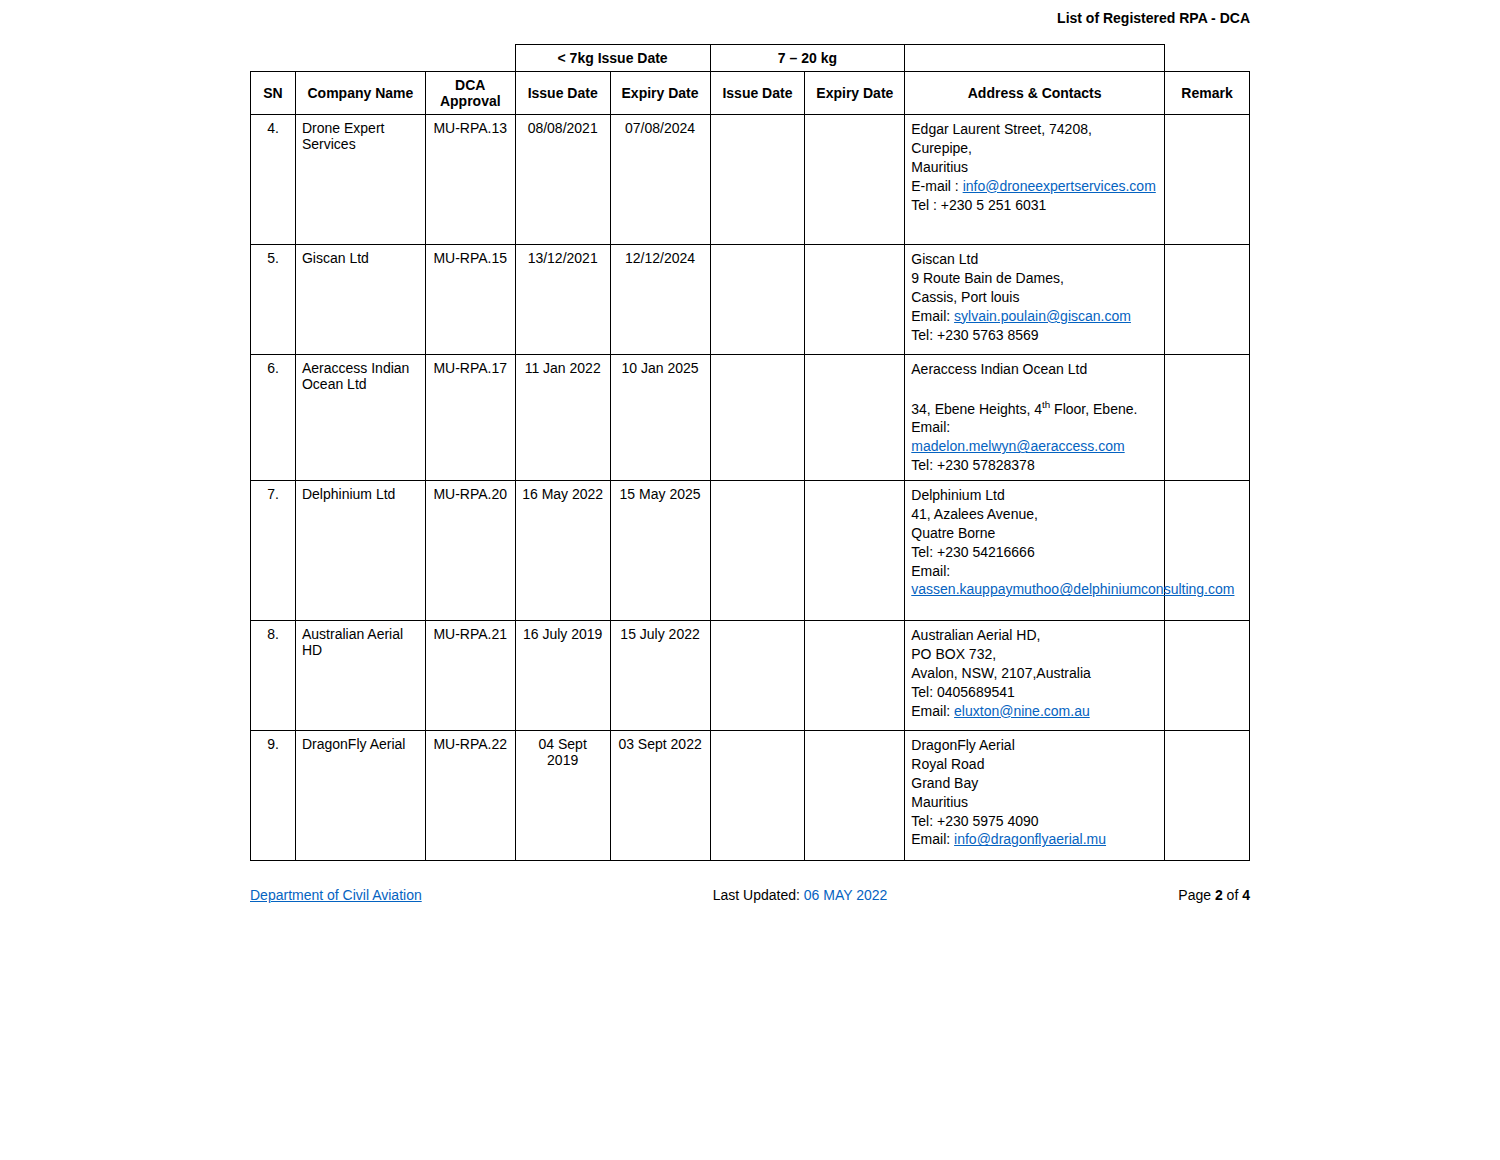List of Registered RPA - DCA
| | | | < 7kg Issue Date | 7 – 20 kg | | |
| --- | --- | --- | --- | --- | --- | --- |
| SN | Company Name | DCA Approval | Issue Date | Expiry Date | Issue Date | Expiry Date | Address & Contacts | Remark |
| 4. | Drone Expert Services | MU-RPA.13 | 08/08/2021 | 07/08/2024 | | | Edgar Laurent Street, 74208, Curepipe, Mauritius E-mail : info@droneexpertservices.com Tel : +230 5 251 6031 | |
| 5. | Giscan Ltd | MU-RPA.15 | 13/12/2021 | 12/12/2024 | | | Giscan Ltd 9 Route Bain de Dames, Cassis, Port louis Email: sylvain.poulain@giscan.com Tel: +230 5763 8569 | |
| 6. | Aeraccess Indian Ocean Ltd | MU-RPA.17 | 11 Jan 2022 | 10 Jan 2025 | | | Aeraccess Indian Ocean Ltd 34, Ebene Heights, 4 th Floor, Ebene. Email: madelon.melwyn@aeraccess.com Tel: +230 57828378 | |
| 7. | Delphinium Ltd | MU-RPA.20 | 16 May 2022 | 15 May 2025 | | | Delphinium Ltd 41, Azalees Avenue, Quatre Borne Tel: +230 54216666 Email: vassen.kauppaymuthoo@delphiniumconsulting.com | |
| 8. | Australian Aerial HD | MU-RPA.21 | 16 July 2019 | 15 July 2022 | | | Australian Aerial HD, PO BOX 732, Avalon, NSW, 2107,Australia Tel: 0405689541 Email: eluxton@nine.com.au | |
| 9. | DragonFly Aerial | MU-RPA.22 | 04 Sept 2019 | 03 Sept 2022 | | | DragonFly Aerial Royal Road Grand Bay Mauritius Tel: +230 5975 4090 Email: info@dragonflyaerial.mu | |
Department of Civil Aviation
Last Updated: 06 MAY 2022
Page 2 of 4